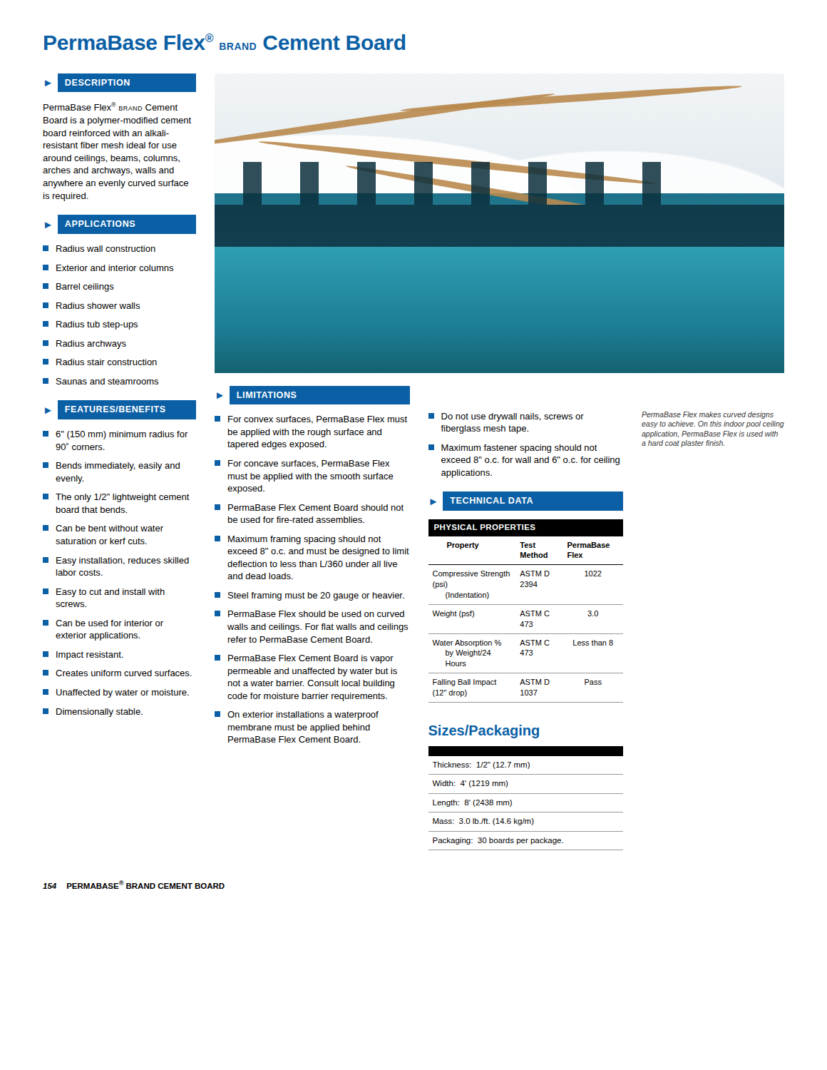PermaBase Flex® BRAND Cement Board
► DESCRIPTION
PermaBase Flex® BRAND Cement Board is a polymer-modified cement board reinforced with an alkali-resistant fiber mesh ideal for use around ceilings, beams, columns, arches and archways, walls and anywhere an evenly curved surface is required.
► APPLICATIONS
Radius wall construction
Exterior and interior columns
Barrel ceilings
Radius shower walls
Radius tub step-ups
Radius archways
Radius stair construction
Saunas and steamrooms
► FEATURES/BENEFITS
6" (150 mm) minimum radius for 90˚ corners.
Bends immediately, easily and evenly.
The only 1/2" lightweight cement board that bends.
Can be bent without water saturation or kerf cuts.
Easy installation, reduces skilled labor costs.
Easy to cut and install with screws.
Can be used for interior or exterior applications.
Impact resistant.
Creates uniform curved surfaces.
Unaffected by water or moisture.
Dimensionally stable.
► LIMITATIONS
For convex surfaces, PermaBase Flex must be applied with the rough surface and tapered edges exposed.
For concave surfaces, PermaBase Flex must be applied with the smooth surface exposed.
PermaBase Flex Cement Board should not be used for fire-rated assemblies.
Maximum framing spacing should not exceed 8" o.c. and must be designed to limit deflection to less than L/360 under all live and dead loads.
Steel framing must be 20 gauge or heavier.
PermaBase Flex should be used on curved walls and ceilings. For flat walls and ceilings refer to PermaBase Cement Board.
PermaBase Flex Cement Board is vapor permeable and unaffected by water but is not a water barrier. Consult local building code for moisture barrier requirements.
On exterior installations a waterproof membrane must be applied behind PermaBase Flex Cement Board.
Do not use drywall nails, screws or fiberglass mesh tape.
Maximum fastener spacing should not exceed 8" o.c. for wall and 6" o.c. for ceiling applications.
► TECHNICAL DATA
PHYSICAL PROPERTIES
| Property | Test Method | PermaBase Flex |
| --- | --- | --- |
| Compressive Strength (psi) (Indentation) | ASTM D 2394 | 1022 |
| Weight (psf) | ASTM C 473 | 3.0 |
| Water Absorption % by Weight/24 Hours | ASTM C 473 | Less than 8 |
| Falling Ball Impact (12" drop) | ASTM D 1037 | Pass |
Sizes/Packaging
| Thickness: 1/2" (12.7 mm) |
| Width: 4' (1219 mm) |
| Length: 8' (2438 mm) |
| Mass: 3.0 lb./ft. (14.6 kg/m) |
| Packaging: 30 boards per package. |
PermaBase Flex makes curved designs easy to achieve. On this indoor pool ceiling application, PermaBase Flex is used with a hard coat plaster finish.
154 PERMABASE® BRAND CEMENT BOARD